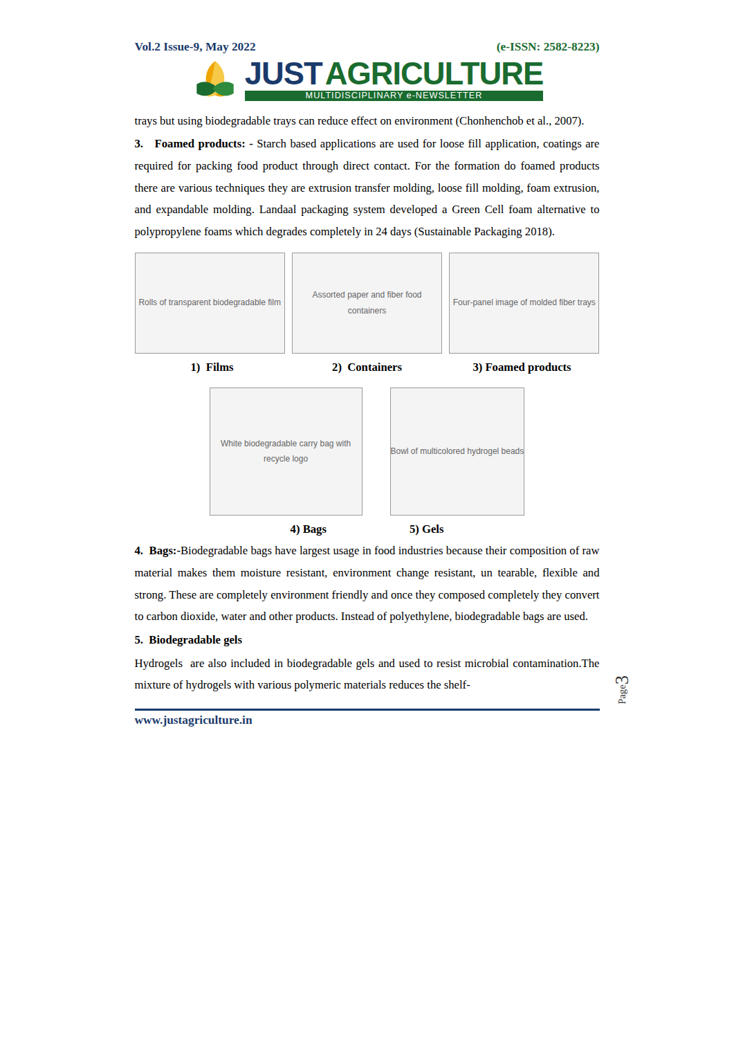Vol.2 Issue-9, May 2022
(e-ISSN: 2582-8223)
JUST AGRICULTURE MULTIDISCIPLINARY e-NEWSLETTER
trays but using biodegradable trays can reduce effect on environment (Chonhenchob et al., 2007).
3. Foamed products: - Starch based applications are used for loose fill application, coatings are required for packing food product through direct contact. For the formation do foamed products there are various techniques they are extrusion transfer molding, loose fill molding, foam extrusion, and expandable molding. Landaal packaging system developed a Green Cell foam alternative to polypropylene foams which degrades completely in 24 days (Sustainable Packaging 2018).
Rolls of transparent biodegradable film
Assorted paper and fiber food containers
Four-panel image of molded fiber trays
1) Films 2) Containers 3) Foamed products
White biodegradable carry bag with recycle logo
Bowl of multicolored hydrogel beads
4) Bags 5) Gels
4. Bags:-Biodegradable bags have largest usage in food industries because their composition of raw material makes them moisture resistant, environment change resistant, un tearable, flexible and strong. These are completely environment friendly and once they composed completely they convert to carbon dioxide, water and other products. Instead of polyethylene, biodegradable bags are used.
5. Biodegradable gels
Hydrogels are also included in biodegradable gels and used to resist microbial contamination.The mixture of hydrogels with various polymeric materials reduces the shelf-
Page 3
www.justagriculture.in